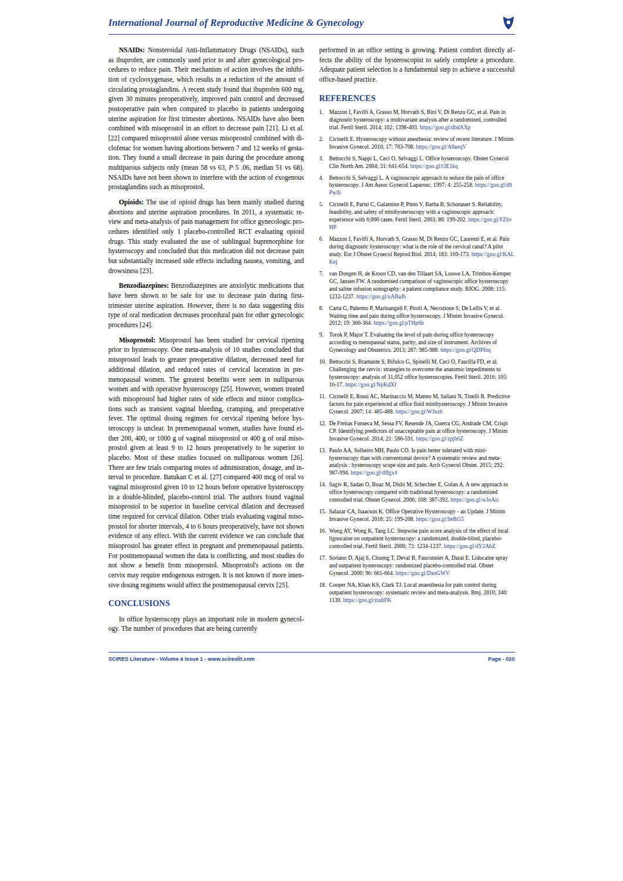International Journal of Reproductive Medicine & Gynecology
NSAIDs: Nonsteroidal Anti-Inflammatory Drugs (NSAIDs), such as ibuprofen, are commonly used prior to and after gynecological procedures to reduce pain. Their mechanism of action involves the inhibition of cyclooxygenase, which results in a reduction of the amount of circulating prostaglandins. A recent study found that ibuprofen 600 mg, given 30 minutes preoperatively, improved pain control and decreased postoperative pain when compared to placebo in patients undergoing uterine aspiration for first trimester abortions. NSAIDs have also been combined with misoprostol in an effort to decrease pain [21]. Li et al. [22] compared misoprostol alone versus misoprostol combined with diclofenac for women having abortions between 7 and 12 weeks of gestation. They found a small decrease in pain during the procedure among multiparous subjects only (mean 58 vs 63, P 5 .06, median 51 vs 68). NSAIDs have not been shown to interfere with the action of exogenous prostaglandins such as misoprostol.
Opioids: The use of opioid drugs has been mainly studied during abortions and uterine aspiration procedures. In 2011, a systematic review and meta-analysis of pain management for office gynecologic procedures identified only 1 placebo-controlled RCT evaluating opioid drugs. This study evaluated the use of sublingual buprenorphine for hysteroscopy and concluded that this medication did not decrease pain but substantially increased side effects including nausea, vomiting, and drowsiness [23].
Benzodiazepines: Benzodiazepines are anxiolytic medications that have been shown to be safe for use to decrease pain during first-trimester uterine aspiration. However, there is no data suggesting this type of oral medication decreases procedural pain for other gynecologic procedures [24].
Misoprostol: Misoprostol has been studied for cervical ripening prior to hysteroscopy. One meta-analysis of 10 studies concluded that misoprostol leads to greater preoperative dilation, decreased need for additional dilation, and reduced rates of cervical laceration in premenopausal women. The greatest benefits were seen in nulliparous women and with operative hysteroscopy [25]. However, women treated with misoprostol had higher rates of side effects and minor complications such as transient vaginal bleeding, cramping, and preoperative fever. The optimal dosing regimen for cervical ripening before hysteroscopy is unclear. In premenopausal women, studies have found either 200, 400, or 1000 g of vaginal misoprostol or 400 g of oral misoprostol given at least 9 to 12 hours preoperatively to be superior to placebo. Most of these studies focused on nulliparous women [26]. There are few trials comparing routes of administration, dosage, and interval to procedure. Batukan C et al. [27] compared 400 mcg of oral vs vaginal misoprostol given 10 to 12 hours before operative hysteroscopy in a double-blinded, placebo-control trial. The authors found vaginal misoprostol to be superior in baseline cervical dilation and decreased time required for cervical dilation. Other trials evaluating vaginal misoprostol for shorter intervals, 4 to 6 hours preoperatively, have not shown evidence of any effect. With the current evidence we can conclude that misoprostol has greater effect in pregnant and premenopausal patients. For postmenopausal women the data is conflicting, and most studies do not show a benefit from misoprostol. Misoprostol's actions on the cervix may require endogenous estrogen. It is not known if more intensive dosing regimens would affect the postmenopausal cervix [25].
CONCLUSIONS
In office hysteroscopy plays an important role in modern gynecology. The number of procedures that are being currently
performed in an office setting is growing. Patient comfort directly affects the ability of the hysteroscopist to safely complete a procedure. Adequate patient selection is a fundamental step to achieve a successful office-based practice.
REFERENCES
Mazzon I, Favilli A, Grasso M, Horvath S, Bini V, Di Renzo GC, et al. Pain in diagnostic hysteroscopy: a multivariate analysis after a randomized, controlled trial. Fertil Steril. 2014; 102: 1398-403. https://goo.gl/dbdAXp
Cicinelli E. Hysteroscopy without anesthesia: review of recent literature. J Minim Invasive Gynecol. 2010; 17: 703-708. https://goo.gl/A8anqV
Bettocchi S, Nappi L, Ceci O, Selvaggi L. Office hysteroscopy. Obstet Gynecol Clin North Am. 2004; 31: 641-654. https://goo.gl/t3E1kq
Bettocchi S, Selvaggi L. A vaginoscopic approach to reduce the pain of office hysteroscopy. J Am Assoc Gynecol Laparosc. 1997; 4: 255-258. https://goo.gl/d8Pwib
Cicinelli E, Parisi C, Galantino P, Pinto V, Barba B, Schonauer S. Reliability, feasibility, and safety of minihysteroscopy with a vaginoscopic approach: experience with 6,000 cases. Fertil Steril. 2003; 80: 199-202. https://goo.gl/FZhvHP
Mazzon I, Favilli A, Horvath S, Grasso M, Di Renzo GC, Laurenti E, et al. Pain during diagnostic hysteroscopy: what is the role of the cervical canal? A pilot study. Eur J Obstet Gynecol Reprod Biol. 2014; 183: 169-173. https://goo.gl/KALKej
van Dongen H, de Kroon CD, van den Tillaart SA, Louwe LA, Trimbos-Kemper GC, Jansen FW. A randomised comparison of vaginoscopic office hysteroscopy and saline infusion sonography: a patient compliance study. BJOG. 2008; 115: 1232-1237. https://goo.gl/uABaJh
Carta G, Palermo P, Marinangeli F, Piroli A, Necozione S, De Lellis V, et al. Waiting time and pain during office hysteroscopy. J Minim Invasive Gynecol. 2012; 19: 360-364. https://goo.gl/pTHp6b
Torok P, Major T. Evaluating the level of pain during office hysteroscopy according to menopausal status, parity, and size of instrument. Archives of Gynecology and Obstetrics. 2013; 287: 985-988. https://goo.gl/QDPfnq
Bettocchi S, Bramante S, Bifulco G, Spinelli M, Ceci O, Fascilla FD, et al. Challenging the cervix: strategies to overcome the anatomic impediments to hysteroscopy: analysis of 31,052 office hysteroscopies. Fertil Steril. 2016; 105: 16-17. https://goo.gl/NpKdXf
Cicinelli E, Rossi AC, Marinaccio M, Matteo M, Saliani N, Tinelli R. Predictive factors for pain experienced at office fluid minihysteroscopy. J Minim Invasive Gynecol. 2007; 14: 485-488. https://goo.gl/WJnzb
De Freitas Fonseca M, Sessa FV, Resende JA, Guerra CG, Andrade CM, Crispi CP. Identifying predictors of unacceptable pain at office hysteroscopy. J Minim Invasive Gynecol. 2014; 21: 586-591. https://goo.gl/zpjh6Z
Paulo AA, Solheiro MH, Paulo CO. Is pain better tolerated with mini-hysteroscopy than with conventional device? A systematic review and meta-analysis : hysteroscopy scope size and pain. Arch Gynecol Obstet. 2015; 292: 987-994. https://goo.gl/dffgx4
Sagiv R, Sadan O, Boaz M, Dishi M, Schechter E, Golan A. A new approach to office hysteroscopy compared with traditional hysteroscopy: a randomized controlled trial. Obstet Gynecol. 2006; 108: 387-392. https://goo.gl/wJoAic
Salazar CA, Isaacson K. Office Operative Hysteroscopy - an Update. J Minim Invasive Gynecol. 2018; 25: 199-208. https://goo.gl/SeBi55
Wong AY, Wong K, Tang LC. Stepwise pain score analysis of the effect of local lignocaine on outpatient hysteroscopy: a randomized, double-blind, placebo-controlled trial. Fertil Steril. 2000; 73: 1234-1237. https://goo.gl/dY2AhZ
Soriano D, Ajaj S, Chuong T, Deval B, Fauconnier A, Darai E. Lidocaine spray and outpatient hysteroscopy: randomized placebo-controlled trial. Obstet Gynecol. 2000; 96: 661-664. https://goo.gl/DaoGWV
Cooper NA, Khan KS, Clark TJ. Local anaesthesia for pain control during outpatient hysteroscopy: systematic review and meta-analysis. Bmj. 2010; 340: 1130. https://goo.gl/zudiFK
SCIRES Literature - Volume 4 Issue 1 - www.scireslit.com
Page - 020